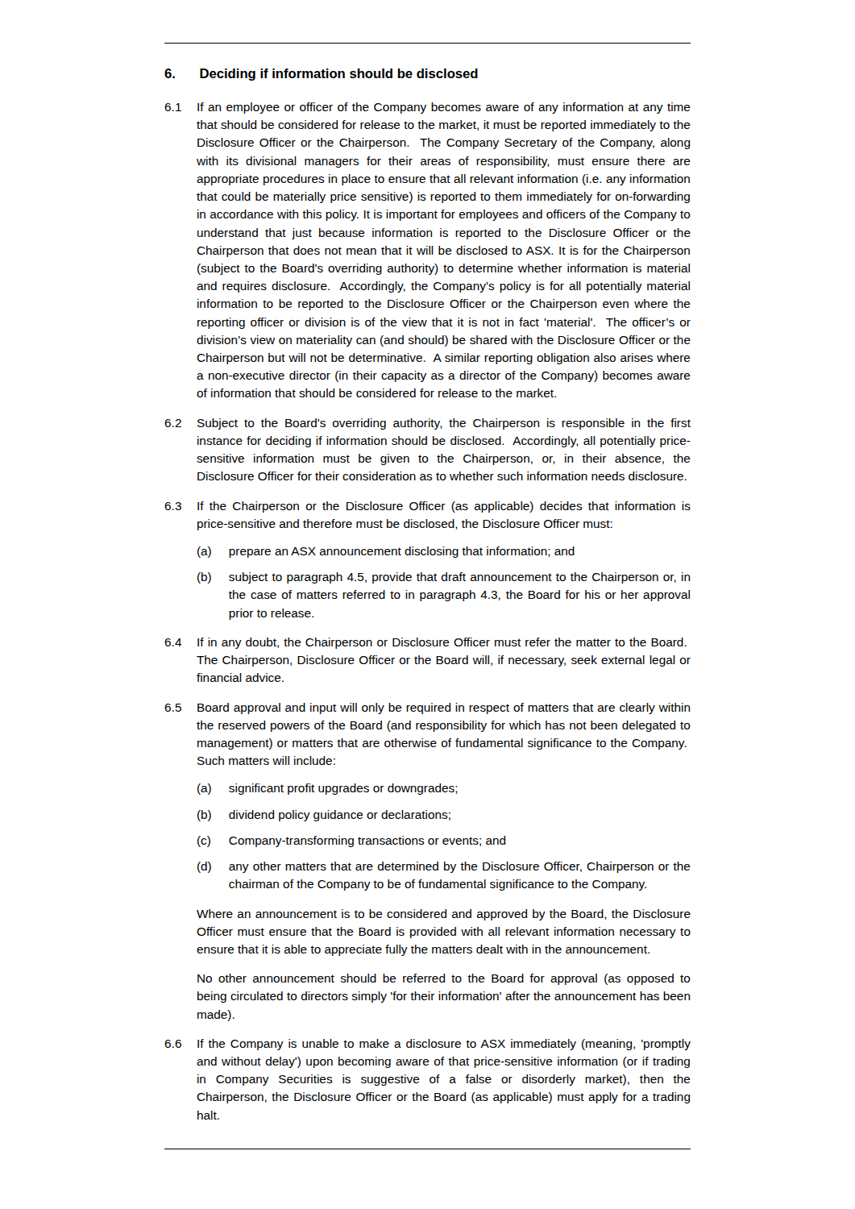6. Deciding if information should be disclosed
6.1
If an employee or officer of the Company becomes aware of any information at any time that should be considered for release to the market, it must be reported immediately to the Disclosure Officer or the Chairperson. The Company Secretary of the Company, along with its divisional managers for their areas of responsibility, must ensure there are appropriate procedures in place to ensure that all relevant information (i.e. any information that could be materially price sensitive) is reported to them immediately for on-forwarding in accordance with this policy. It is important for employees and officers of the Company to understand that just because information is reported to the Disclosure Officer or the Chairperson that does not mean that it will be disclosed to ASX. It is for the Chairperson (subject to the Board's overriding authority) to determine whether information is material and requires disclosure. Accordingly, the Company’s policy is for all potentially material information to be reported to the Disclosure Officer or the Chairperson even where the reporting officer or division is of the view that it is not in fact 'material'. The officer’s or division’s view on materiality can (and should) be shared with the Disclosure Officer or the Chairperson but will not be determinative. A similar reporting obligation also arises where a non-executive director (in their capacity as a director of the Company) becomes aware of information that should be considered for release to the market.
6.2
Subject to the Board's overriding authority, the Chairperson is responsible in the first instance for deciding if information should be disclosed. Accordingly, all potentially price-sensitive information must be given to the Chairperson, or, in their absence, the Disclosure Officer for their consideration as to whether such information needs disclosure.
6.3
If the Chairperson or the Disclosure Officer (as applicable) decides that information is price-sensitive and therefore must be disclosed, the Disclosure Officer must:
(a)
prepare an ASX announcement disclosing that information; and
(b)
subject to paragraph 4.5, provide that draft announcement to the Chairperson or, in the case of matters referred to in paragraph 4.3, the Board for his or her approval prior to release.
6.4
If in any doubt, the Chairperson or Disclosure Officer must refer the matter to the Board. The Chairperson, Disclosure Officer or the Board will, if necessary, seek external legal or financial advice.
6.5
Board approval and input will only be required in respect of matters that are clearly within the reserved powers of the Board (and responsibility for which has not been delegated to management) or matters that are otherwise of fundamental significance to the Company. Such matters will include:
(a)
significant profit upgrades or downgrades;
(b)
dividend policy guidance or declarations;
(c)
Company-transforming transactions or events; and
(d)
any other matters that are determined by the Disclosure Officer, Chairperson or the chairman of the Company to be of fundamental significance to the Company.
Where an announcement is to be considered and approved by the Board, the Disclosure Officer must ensure that the Board is provided with all relevant information necessary to ensure that it is able to appreciate fully the matters dealt with in the announcement.
No other announcement should be referred to the Board for approval (as opposed to being circulated to directors simply 'for their information' after the announcement has been made).
6.6
If the Company is unable to make a disclosure to ASX immediately (meaning, 'promptly and without delay') upon becoming aware of that price-sensitive information (or if trading in Company Securities is suggestive of a false or disorderly market), then the Chairperson, the Disclosure Officer or the Board (as applicable) must apply for a trading halt.